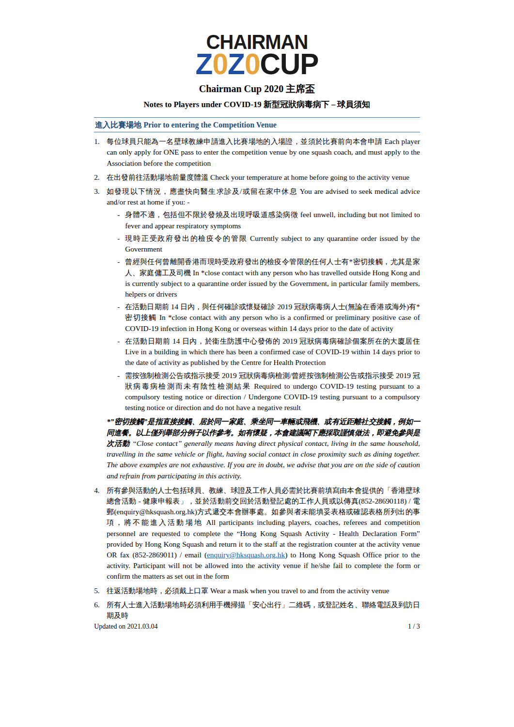CHAIRMAN Z 0 Z 0 CUP
Chairman Cup 2020 主席盃
Notes to Players under COVID-19 新型冠狀病毒病下 – 球員須知
進入比賽場地 Prior to entering the Competition Venue
每位球員只能為一名壁球教練申請進入比賽場地的入場證，並須於比賽前向本會申請 Each player can only apply for ONE pass to enter the competition venue by one squash coach, and must apply to the Association before the competition
在出發前往活動場地前量度體溫 Check your temperature at home before going to the activity venue
如發現以下情況，應盡快向醫生求診及/或留在家中休息 You are advised to seek medical advice and/or rest at home if you: -
身體不適，包括但不限於發燒及出現呼吸道感染病徵 feel unwell, including but not limited to fever and appear respiratory symptoms
現時正受政府發出的檢疫令的管限 Currently subject to any quarantine order issued by the Government
曾經與任何曾離開香港而現時受政府發出的檢疫令管限的任何人士有*密切接觸，尤其是家人、家庭傭工及司機 In *close contact with any person who has travelled outside Hong Kong and is currently subject to a quarantine order issued by the Government, in particular family members, helpers or drivers
在活動日期前 14 日內，與任何確診或懷疑確診 2019 冠狀病毒病人士(無論在香港或海外)有*密切接觸 In *close contact with any person who is a confirmed or preliminary positive case of COVID-19 infection in Hong Kong or overseas within 14 days prior to the date of activity
在活動日期前 14 日內，於衞生防護中心發佈的 2019 冠狀病毒病確診個案所在的大廈居住 Live in a building in which there has been a confirmed case of COVID-19 within 14 days prior to the date of activity as published by the Centre for Health Protection
需按強制檢測公告或指示接受 2019 冠狀病毒病檢測/曾經按強制檢測公告或指示接受 2019 冠狀病毒病檢測而未有陰性檢測結果 Required to undergo COVID-19 testing pursuant to a compulsory testing notice or direction / Undergone COVID-19 testing pursuant to a compulsory testing notice or direction and do not have a negative result
*”密切接觸”是指直接接觸、居於同一家庭、乘坐同一車輛或飛機、或有近距離社交接觸，例如一同進餐。以上僅列舉部分例子以作參考。如有懷疑，本會建議閣下應採取謹慎做法，即避免參與是次活動 “Close contact” generally means having direct physical contact, living in the same household, travelling in the same vehicle or flight, having social contact in close proximity such as dining together. The above examples are not exhaustive. If you are in doubt, we advise that you are on the side of caution and refrain from participating in this activity.
所有參與活動的人士包括球員、教練、球證及工作人員必需於比賽前填寫由本會提供的「香港壁球總會活動 - 健康申報表」，並於活動前交回於活動登記處的工作人員或以傳真(852-28690118) / 電郵(enquiry@hksquash.org.hk)方式遞交本會辦事處。如參與者未能填妥表格或確認表格所列出的事項，將不能進入活動場地 All participants including players, coaches, referees and competition personnel are requested to complete the “Hong Kong Squash Activity - Health Declaration Form” provided by Hong Kong Squash and return it to the staff at the registration counter at the activity venue OR fax (852-2869011) / email (enquiry@hksquash.org.hk) to Hong Kong Squash Office prior to the activity. Participant will not be allowed into the activity venue if he/she fail to complete the form or confirm the matters as set out in the form
往返活動場地時，必須戴上口罩 Wear a mask when you travel to and from the activity venue
所有人士進入活動場地時必須利用手機掃描「安心出行」二維碼，或登記姓名、聯絡電話及到訪日期及時
Updated on 2021.03.04 1 / 3